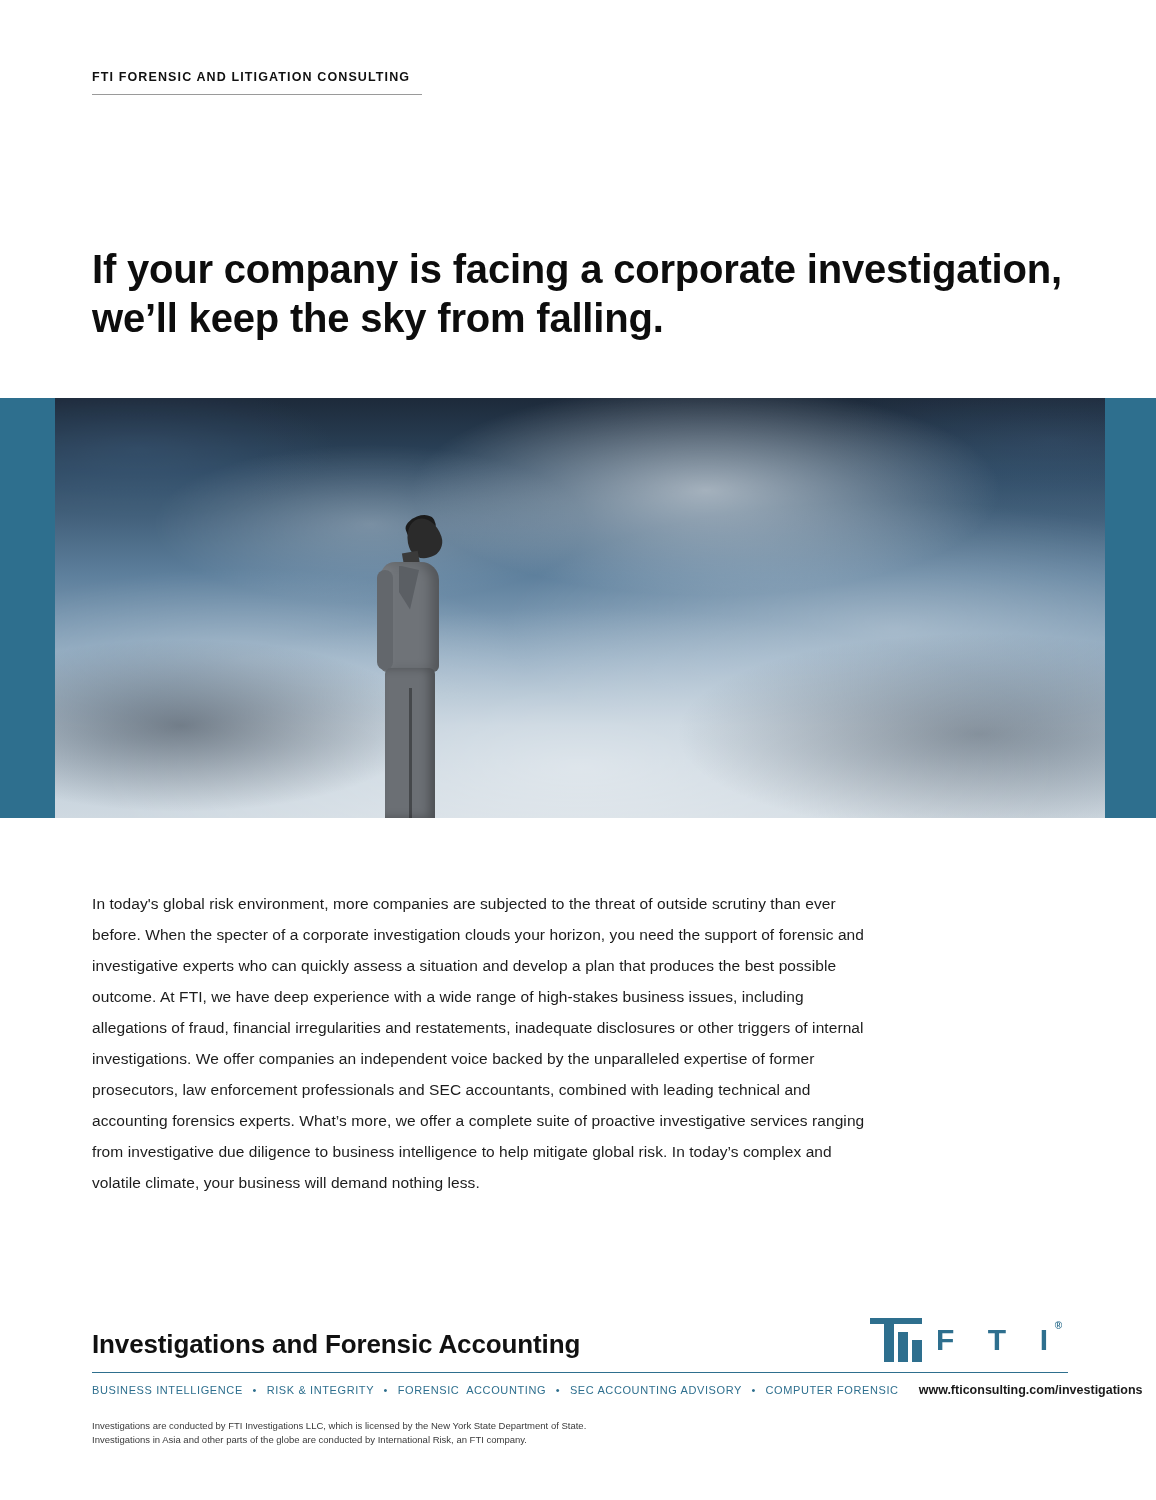FTI Forensic and Litigation Consulting
If your company is facing a corporate investigation, we’ll keep the sky from falling.
In today's global risk environment, more companies are subjected to the threat of outside scrutiny than ever before. When the specter of a corporate investigation clouds your horizon, you need the support of forensic and investigative experts who can quickly assess a situation and develop a plan that produces the best possible outcome. At FTI, we have deep experience with a wide range of high-stakes business issues, including allegations of fraud, financial irregularities and restatements, inadequate disclosures or other triggers of internal investigations. We offer companies an independent voice backed by the unparalleled expertise of former prosecutors, law enforcement professionals and SEC accountants, combined with leading technical and accounting forensics experts. What’s more, we offer a complete suite of proactive investigative services ranging from investigative due diligence to business intelligence to help mitigate global risk. In today’s complex and volatile climate, your business will demand nothing less.
Investigations and Forensic Accounting
F T I®
Business Intelligence • Risk & Integrity • Forensic Accounting • SEC Accounting Advisory • Computer Forensic
www.fticonsulting.com/investigations
Investigations are conducted by FTI Investigations LLC, which is licensed by the New York State Department of State.
Investigations in Asia and other parts of the globe are conducted by International Risk, an FTI company.